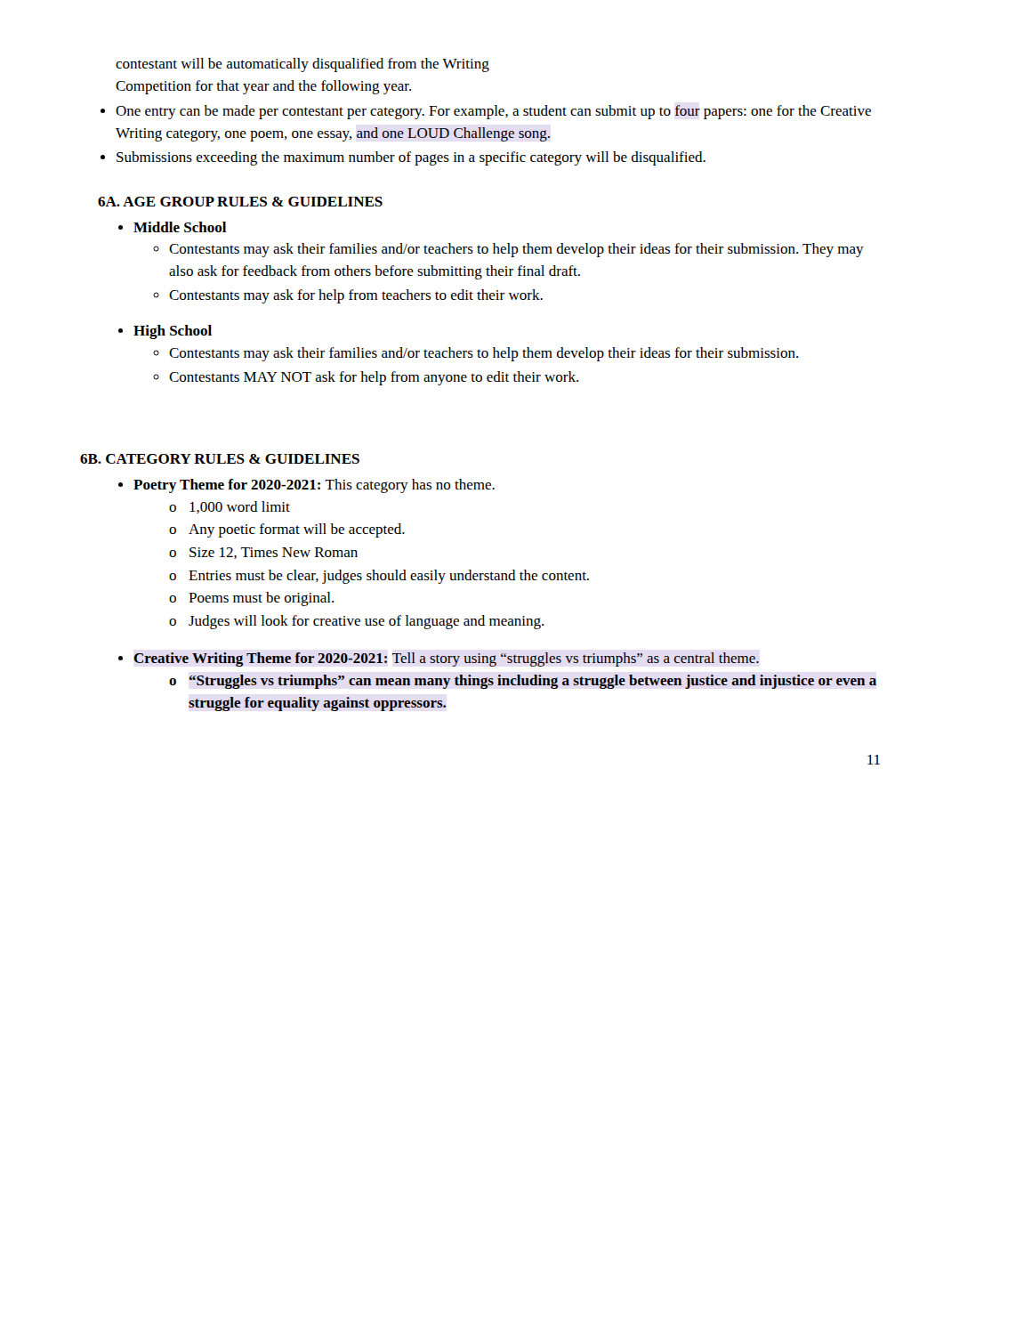contestant will be automatically disqualified from the Writing
Competition for that year and the following year.
One entry can be made per contestant per category. For example, a student can submit up to four papers: one for the Creative Writing category, one poem, one essay, and one LOUD Challenge song.
Submissions exceeding the maximum number of pages in a specific category will be disqualified.
6A. AGE GROUP RULES & GUIDELINES
Middle School
Contestants may ask their families and/or teachers to help them develop their ideas for their submission. They may also ask for feedback from others before submitting their final draft.
Contestants may ask for help from teachers to edit their work.
High School
Contestants may ask their families and/or teachers to help them develop their ideas for their submission.
Contestants MAY NOT ask for help from anyone to edit their work.
6B. CATEGORY RULES & GUIDELINES
Poetry Theme for 2020-2021: This category has no theme.
1,000 word limit
Any poetic format will be accepted.
Size 12, Times New Roman
Entries must be clear, judges should easily understand the content.
Poems must be original.
Judges will look for creative use of language and meaning.
Creative Writing Theme for 2020-2021: Tell a story using “struggles vs triumphs” as a central theme.
“Struggles vs triumphs” can mean many things including a struggle between justice and injustice or even a struggle for equality against oppressors.
11